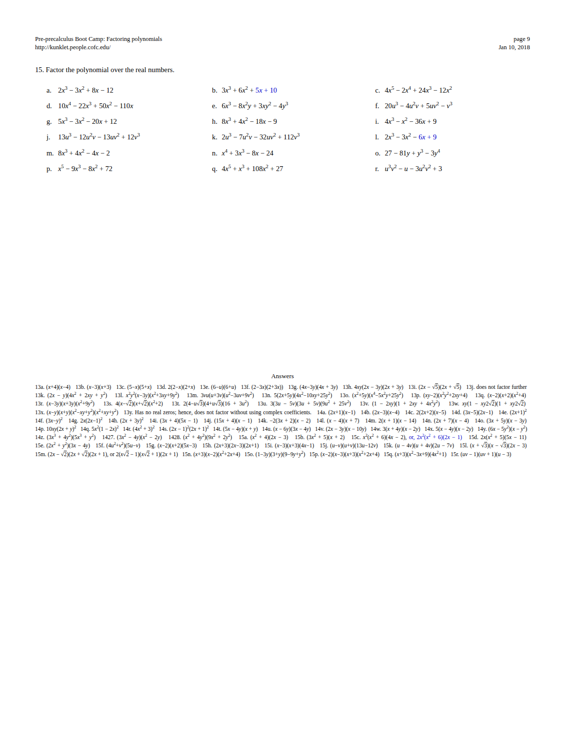Pre-precalculus Boot Camp: Factoring polynomials
http://kunklet.people.cofc.edu/
page 9
Jan 10, 2018
15. Factor the polynomial over the real numbers.
| a. | 2 x 3 − 3 x 2 + 8 x − 12 | b. | 3 x 3 + 6 x 2 + 5 x + 10 | c. | 4 x 5 − 2 x 4 + 24 x 3 − 12 x 2 |
| d. | 10 x 4 − 22 x 3 + 50 x 2 − 110 x | e. | 6 x 3 − 8 x 2 y + 3 xy 2 − 4 y 3 | f. | 20 u 3 − 4 u 2 v + 5 uv 2 − v 3 |
| g. | 5 x 3 − 3 x 2 − 20 x + 12 | h. | 8 x 3 + 4 x 2 − 18 x − 9 | i. | 4 x 3 − x 2 − 36 x + 9 |
| j. | 13 u 3 − 12 u 2 v − 13 uv 2 + 12 v 3 | k. | 2 u 3 − 7 u 2 v − 32 uv 2 + 112 v 3 | l. | 2 x 3 − 3 x 2 − 6 x + 9 |
| m. | 8 x 3 + 4 x 2 − 4 x − 2 | n. | x 4 + 3 x 3 − 8 x − 24 | o. | 27 − 81 y + y 3 − 3 y 4 |
| p. | x 5 − 9 x 3 − 8 x 2 + 72 | q. | 4 x 5 + x 3 + 108 x 2 + 27 | r. | u 3 v 2 − u − 3 u 2 v 2 + 3 |
Answers
13a. (x+4)(x−4) 13b. (x−3)(x+3) 13c. (5−x)(5+x) 13d. 2(2−x)(2+x) 13e. (6−u)(6+u) 13f. (2−3x)(2+3x)) 13g. (4x−3y)(4x + 3y) 13h. 4xy(2x − 3y)(2x + 3y) 13i. (2x − √5)(2x + √5) 13j. does not factor further 13k. (2x − y)(4x2 + 2xy + y2) 13l. x2y2(x−3y)(x2+3xy+9y2) 13m. 3vu(u+3v)(u2−3uv+9v2) 13n. 5(2x+5y)(4x2−10xy+25y2) 13o. (x2+5y)(x4−5x2y+25y2) 13p. (xy−2)(x2y2+2xy+4) 13q. (x−2)(x+2)(x2+4) 13r. (x−3y)(x+3y)(x2+9y2) 13s. 4(x−√2)(x+√2)(x2+2) 13t. 2(4−u√3)(4+u√3)(16 + 3u2) 13u. 3(3u − 5v)(3u + 5v)(9u2 + 25v2) 13v. (1 − 2xy)(1 + 2xy + 4x2y2) 13w. xy(1 − xy2√2)(1 + xy2√2) 13x. (x−y)(x+y)(x2−xy+y2)(x2+xy+y2) 13y. Has no real zeros; hence, does not factor without using complex coefficients. 14a. (2x+1)(x−1) 14b. (2x−3)(x−4) 14c. 2(2x+2)(x−5) 14d. (3x−5)(2x−1) 14e. (2x+1)2 14f. (3x−y)2 14g. 2x(2x−1)2 14h. (2x + 3y)2 14i. (3x + 4)(5x − 1) 14j. (15x + 4)(x − 1) 14k. −2(3x + 2)(x − 2) 14l. (x − 4)(x + 7) 14m. 2(x + 1)(x − 14) 14n. (2x + 7)(x − 4) 14o. (3x + 5y)(x − 3y) 14p. 10xy(2x + y)2 14q. 5x2(1 − 2x)2 14r. (4x2 + 3)2 14s. (2x − 1)2(2x + 1)2 14t. (5x − 4y)(x + y) 14u. (x − 6y)(3x − 4y) 14v. (2x − 3y)(x − 10y) 14w. 3(x + 4y)(x − 2y) 14x. 5(x − 4y)(x − 2y) 14y. (6x − 5y2)(x − y2) 14z. (3x3 + 4y2)(5x3 + y2) 1427. (3x2 − 4y)(x2 − 2y) 1428. (x2 + 4y2)(9x2 + 2y2) 15a. (x2 + 4)(2x − 3) 15b. (3x2 + 5)(x + 2) 15c. x2(x2 + 6)(4x − 2), or, 2x2(x2 + 6)(2x − 1) 15d. 2x(x2 + 5)(5x − 11) 15e. (2x2 + y2)(3x − 4y) 15f. (4u2+v2)(5u−v) 15g. (x−2)(x+2)(5x−3) 15h. (2x+3)(2x−3)(2x+1) 15i. (x−3)(x+3)(4x−1) 15j. (u−v)(u+v)(13u−12v) 15k. (u − 4v)(u + 4v)(2u − 7v) 15l. (x + √3)(x − √3)(2x − 3) 15m. (2x − √2)(2x + √2)(2x + 1), or 2(x√2 − 1)(x√2 + 1)(2x + 1) 15n. (x+3)(x−2)(x2+2x+4) 15o. (1−3y)(3+y)(9−9y+y2) 15p. (x−2)(x−3)(x+3)(x2+2x+4) 15q. (x+3)(x2−3x+9)(4x2+1) 15r. (uv − 1)(uv + 1)(u − 3)